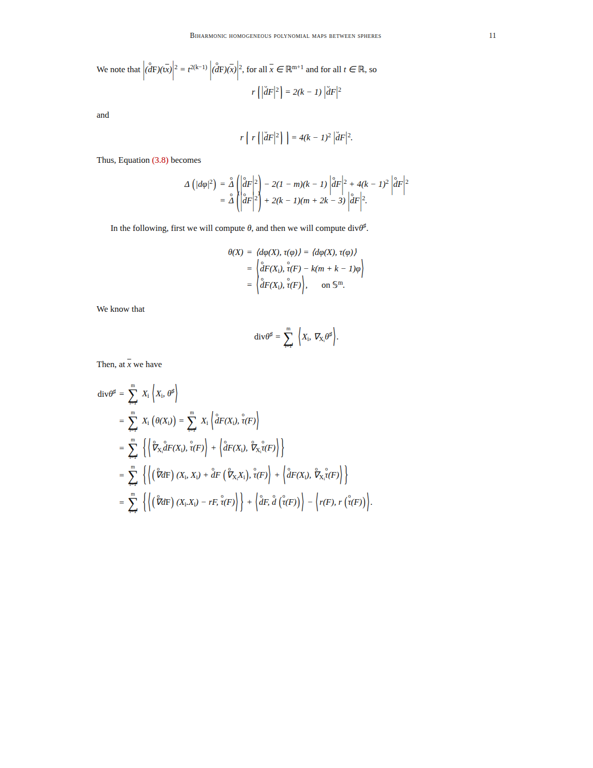Biharmonic homogeneous polynomial maps between spheres 11
We note that |(od F)(tx)|2 = t2(k−1) |(od F)(x)|2, for all x ∈ ℝm+1 and for all t ∈ ℝ, so
r (|od F|2) = 2(k − 1) |od F|2
and
r ( r (|od F|2) ) = 4(k − 1)2 |od F|2.
Thus, Equation (3.8) becomes
| Δ ( /dφ/ 2 ) | = | o Δ ( / o d F / 2 ) − 2(1 − m)(k − 1) / o d F / 2 + 4(k − 1) 2 / o d F / 2 |
| | = | o Δ ( / o d F / 2 ) + 2(k − 1)(m + 2k − 3) / o d F / 2 . |
In the following, first we will compute θ, and then we will compute div θ♯.
| θ(X) | = | ⟨dφ(X), τ(φ)⟩ = ⟨dφ(X), τ(φ)⟩ |
| | = | ⟨ o d F(X i ), o τ (F) − k(m + k − 1)φ ⟩ |
| | = | ⟨ o d F(X i ), o τ (F) ⟩ , on 𝕊 m . |
We know that
div θ♯ = m∑i=1 ⟨Xi, ∇Xiθ♯⟩.
Then, at x we have
| div θ ♯ | = | m ∑ i=1 X i ⟨ X i , θ ♯ ⟩ |
| | = | m ∑ i=1 X i ( θ(X i ) ) = m ∑ i=1 X i ⟨ o d F(X i ), o τ (F) ⟩ |
| | = | m ∑ i=1 { ⟨ o ∇ X i o d F(X i ), o τ (F) ⟩ + ⟨ o d F(X i ), o ∇ X i o τ (F) ⟩ } |
| | = | m ∑ i=1 { ⟨ ( o ∇ d F ) (X i , X i ) + o d F ( o ∇ X i X i ) , o τ (F) ⟩ + ⟨ o d F(X i ), o ∇ X i o τ (F) ⟩ } |
| | = | m ∑ i=1 { ⟨ ( o ∇ d F ) (X i .X i ) − rF, o τ (F) ⟩ } + ⟨ o d F, o d ( o τ (F) ) ⟩ − ⟨ r(F), r ( o τ (F) ) ⟩ . |